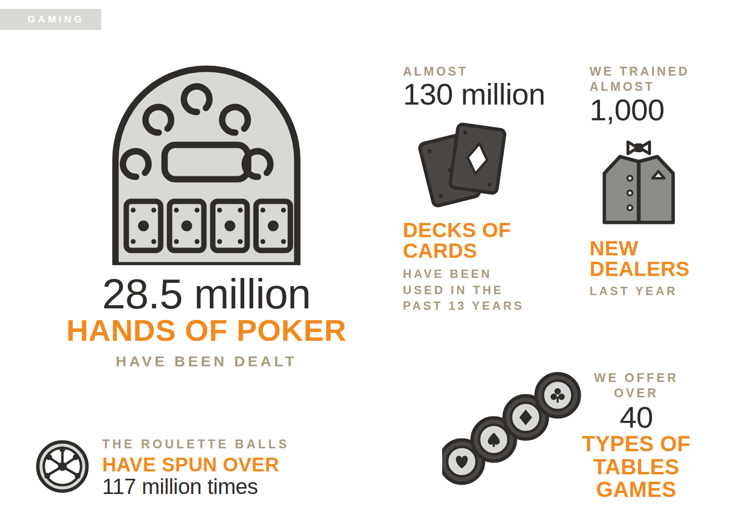GAMING
28.5 million
Hands of Poker
Have been dealt
The roulette balls
Have spun over
117 million times
Almost
130 million
Decks of
Cards
Have been
used in the
past 13 years
We trained
almost
1,000
New
Dealers
Last year
We offer
over
40
Types of
Tables Games